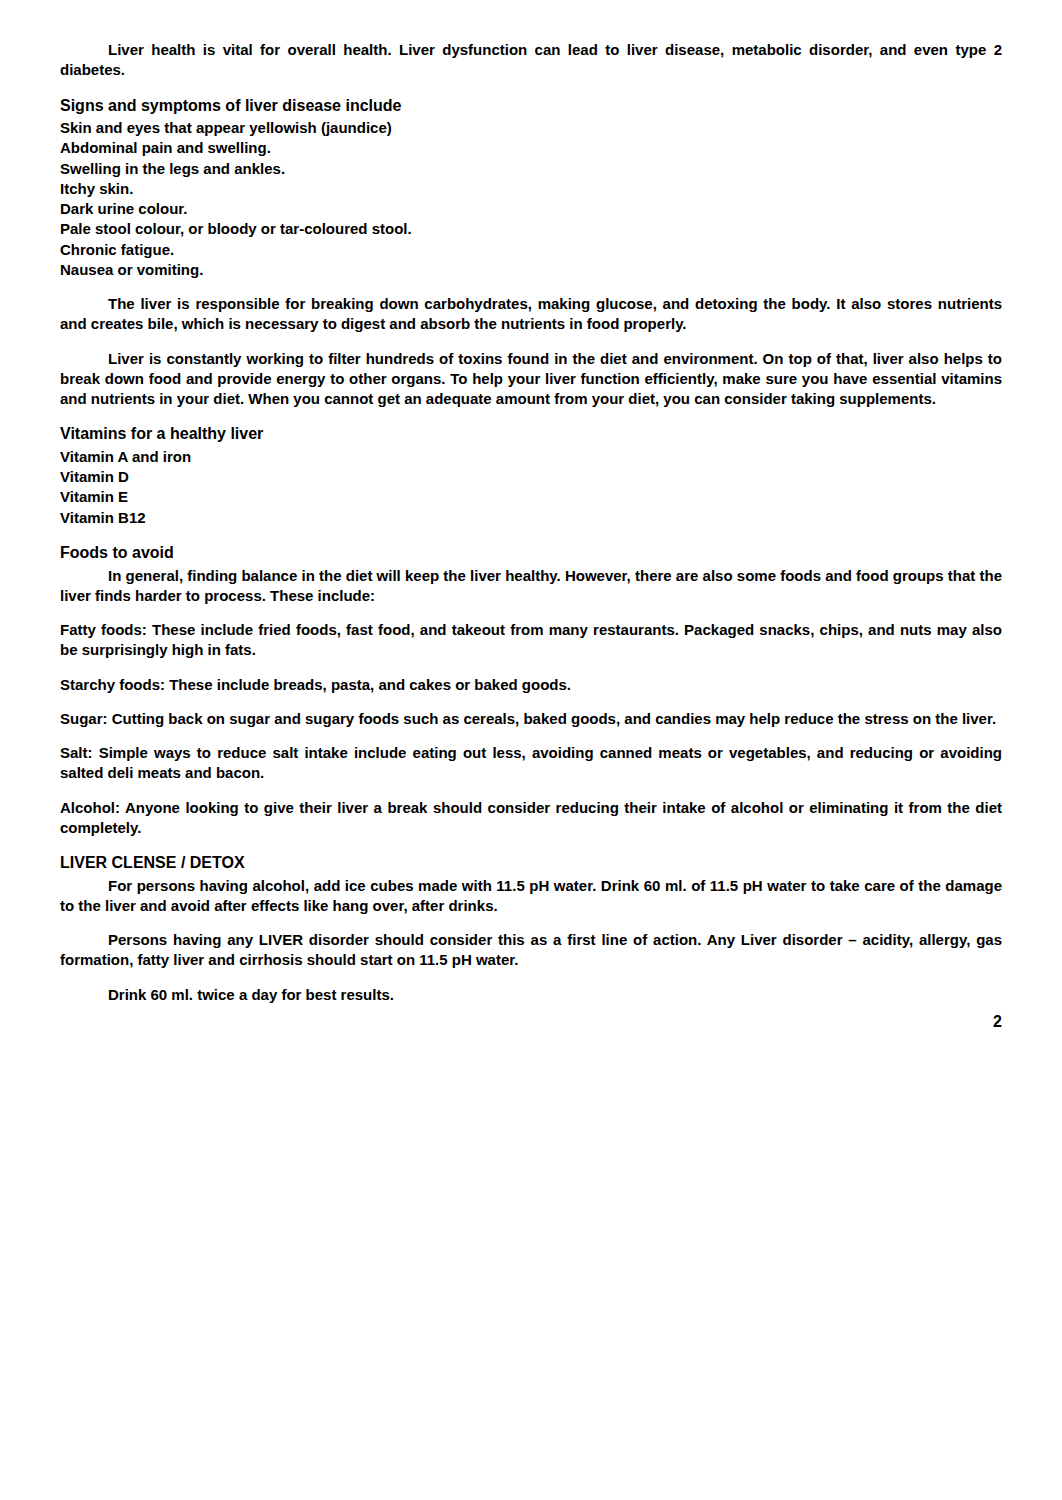Liver health is vital for overall health. Liver dysfunction can lead to liver disease, metabolic disorder, and even type 2 diabetes.
Signs and symptoms of liver disease include
Skin and eyes that appear yellowish (jaundice)
Abdominal pain and swelling.
Swelling in the legs and ankles.
Itchy skin.
Dark urine colour.
Pale stool colour, or bloody or tar-coloured stool.
Chronic fatigue.
Nausea or vomiting.
The liver is responsible for breaking down carbohydrates, making glucose, and detoxing the body. It also stores nutrients and creates bile, which is necessary to digest and absorb the nutrients in food properly.
Liver is constantly working to filter hundreds of toxins found in the diet and environment. On top of that, liver also helps to break down food and provide energy to other organs. To help your liver function efficiently, make sure you have essential vitamins and nutrients in your diet. When you cannot get an adequate amount from your diet, you can consider taking supplements.
Vitamins for a healthy liver
Vitamin A and iron
Vitamin D
Vitamin E
Vitamin B12
Foods to avoid
In general, finding balance in the diet will keep the liver healthy. However, there are also some foods and food groups that the liver finds harder to process. These include:
Fatty foods: These include fried foods, fast food, and takeout from many restaurants. Packaged snacks, chips, and nuts may also be surprisingly high in fats.
Starchy foods: These include breads, pasta, and cakes or baked goods.
Sugar: Cutting back on sugar and sugary foods such as cereals, baked goods, and candies may help reduce the stress on the liver.
Salt: Simple ways to reduce salt intake include eating out less, avoiding canned meats or vegetables, and reducing or avoiding salted deli meats and bacon.
Alcohol: Anyone looking to give their liver a break should consider reducing their intake of alcohol or eliminating it from the diet completely.
LIVER CLENSE / DETOX
For persons having alcohol, add ice cubes made with 11.5 pH water. Drink 60 ml. of 11.5 pH water to take care of the damage to the liver and avoid after effects like hang over, after drinks.
Persons having any LIVER disorder should consider this as a first line of action. Any Liver disorder – acidity, allergy, gas formation, fatty liver and cirrhosis should start on 11.5 pH water.
Drink 60 ml. twice a day for best results.
2